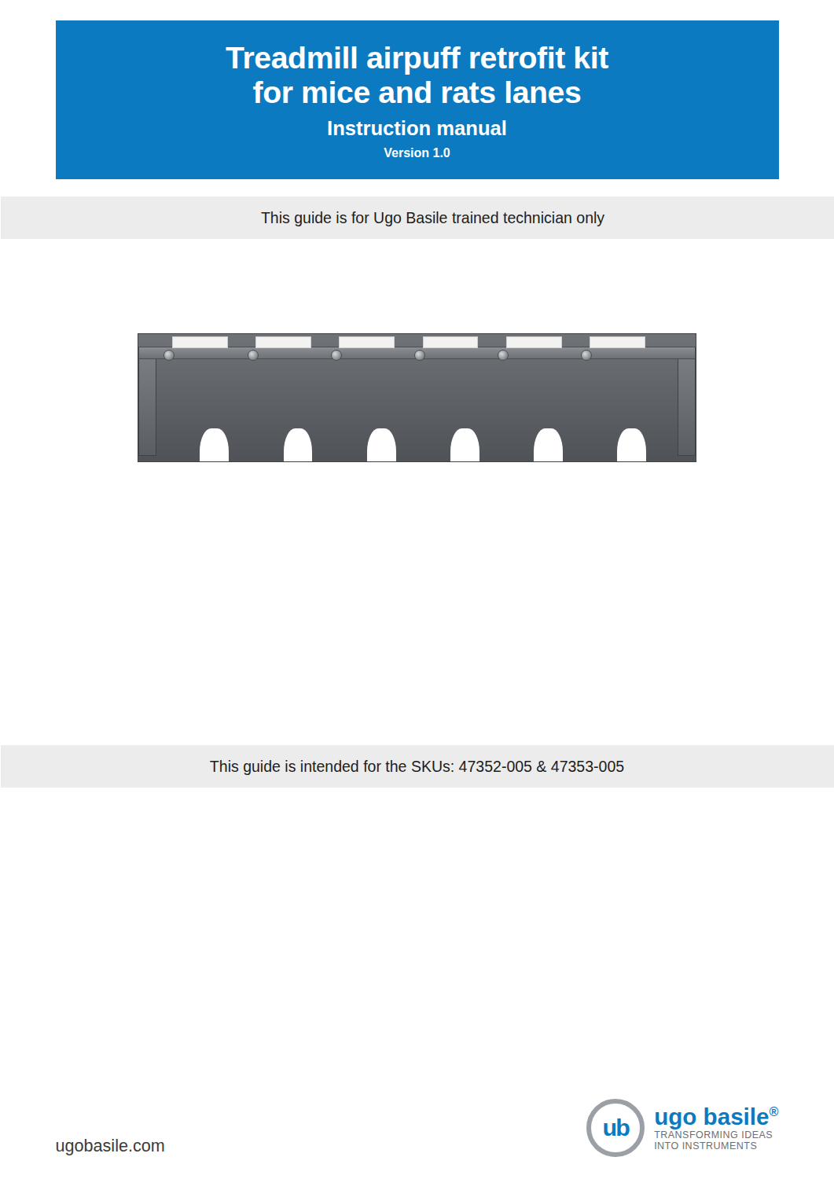Treadmill airpuff retrofit kit
for mice and rats lanes
Instruction manual
Version 1.0
This guide is for Ugo Basile trained technician only
This guide is intended for the SKUs: 47352-005 & 47353-005
ugobasile.com
ub
ugo basile®
Transforming ideas
into instruments